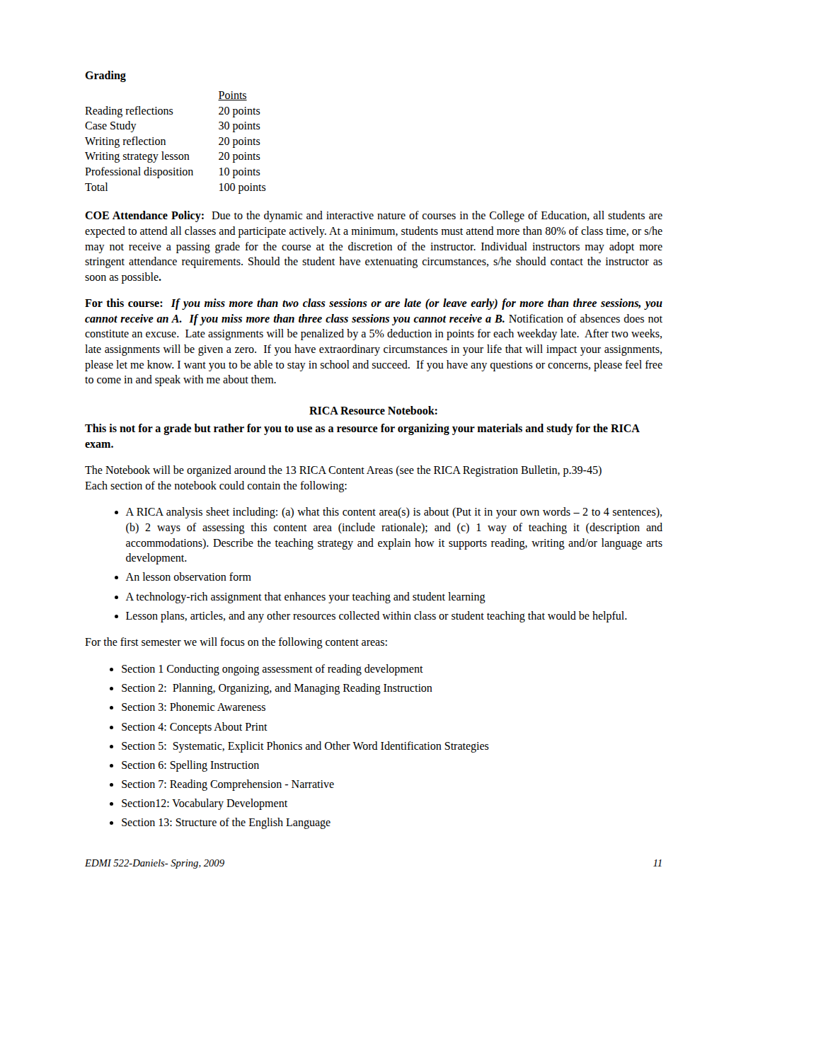Grading
| | Points |
| Reading reflections | 20 points |
| Case Study | 30 points |
| Writing reflection | 20 points |
| Writing strategy lesson | 20 points |
| Professional disposition | 10 points |
| Total | 100 points |
COE Attendance Policy: Due to the dynamic and interactive nature of courses in the College of Education, all students are expected to attend all classes and participate actively. At a minimum, students must attend more than 80% of class time, or s/he may not receive a passing grade for the course at the discretion of the instructor. Individual instructors may adopt more stringent attendance requirements. Should the student have extenuating circumstances, s/he should contact the instructor as soon as possible.
For this course: If you miss more than two class sessions or are late (or leave early) for more than three sessions, you cannot receive an A. If you miss more than three class sessions you cannot receive a B. Notification of absences does not constitute an excuse. Late assignments will be penalized by a 5% deduction in points for each weekday late. After two weeks, late assignments will be given a zero. If you have extraordinary circumstances in your life that will impact your assignments, please let me know. I want you to be able to stay in school and succeed. If you have any questions or concerns, please feel free to come in and speak with me about them.
RICA Resource Notebook:
This is not for a grade but rather for you to use as a resource for organizing your materials and study for the RICA exam.
The Notebook will be organized around the 13 RICA Content Areas (see the RICA Registration Bulletin, p.39-45)
Each section of the notebook could contain the following:
A RICA analysis sheet including: (a) what this content area(s) is about (Put it in your own words – 2 to 4 sentences), (b) 2 ways of assessing this content area (include rationale); and (c) 1 way of teaching it (description and accommodations). Describe the teaching strategy and explain how it supports reading, writing and/or language arts development.
An lesson observation form
A technology-rich assignment that enhances your teaching and student learning
Lesson plans, articles, and any other resources collected within class or student teaching that would be helpful.
For the first semester we will focus on the following content areas:
Section 1 Conducting ongoing assessment of reading development
Section 2: Planning, Organizing, and Managing Reading Instruction
Section 3: Phonemic Awareness
Section 4: Concepts About Print
Section 5: Systematic, Explicit Phonics and Other Word Identification Strategies
Section 6: Spelling Instruction
Section 7: Reading Comprehension - Narrative
Section12: Vocabulary Development
Section 13: Structure of the English Language
EDMI 522-Daniels- Spring, 2009 11